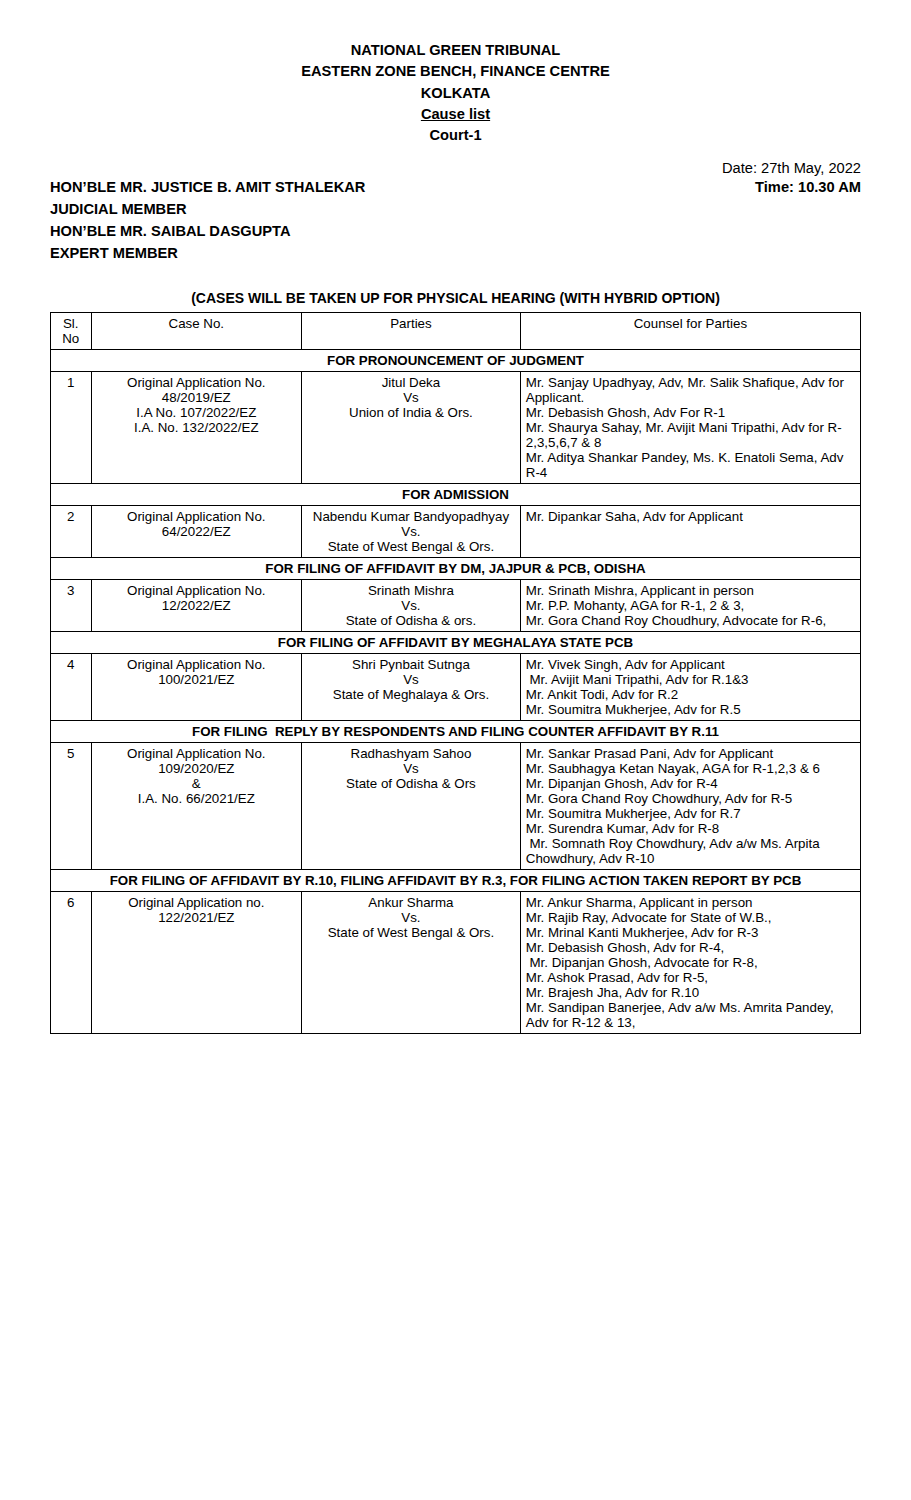NATIONAL GREEN TRIBUNAL EASTERN ZONE BENCH, FINANCE CENTRE KOLKATA Cause list Court-1
Date: 27th May, 2022
HON’BLE MR. JUSTICE B. AMIT STHALEKAR Time: 10.30 AM
JUDICIAL MEMBER
HON’BLE MR. SAIBAL DASGUPTA
EXPERT MEMBER
(CASES WILL BE TAKEN UP FOR PHYSICAL HEARING (WITH HYBRID OPTION)
| Sl. No | Case No. | Parties | Counsel for Parties |
| --- | --- | --- | --- |
| FOR PRONOUNCEMENT OF JUDGMENT |
| 1 | Original Application No. 48/2019/EZ I.A No. 107/2022/EZ I.A. No. 132/2022/EZ | Jitul Deka Vs Union of India & Ors. | Mr. Sanjay Upadhyay, Adv, Mr. Salik Shafique, Adv for Applicant. Mr. Debasish Ghosh, Adv For R-1 Mr. Shaurya Sahay, Mr. Avijit Mani Tripathi, Adv for R-2,3,5,6,7 & 8 Mr. Aditya Shankar Pandey, Ms. K. Enatoli Sema, Adv R-4 |
| FOR ADMISSION |
| 2 | Original Application No. 64/2022/EZ | Nabendu Kumar Bandyopadhyay Vs. State of West Bengal & Ors. | Mr. Dipankar Saha, Adv for Applicant |
| FOR FILING OF AFFIDAVIT BY DM, JAJPUR & PCB, ODISHA |
| 3 | Original Application No. 12/2022/EZ | Srinath Mishra Vs. State of Odisha & ors. | Mr. Srinath Mishra, Applicant in person Mr. P.P. Mohanty, AGA for R-1, 2 & 3, Mr. Gora Chand Roy Choudhury, Advocate for R-6, |
| FOR FILING OF AFFIDAVIT BY MEGHALAYA STATE PCB |
| 4 | Original Application No. 100/2021/EZ | Shri Pynbait Sutnga Vs State of Meghalaya & Ors. | Mr. Vivek Singh, Adv for Applicant Mr. Avijit Mani Tripathi, Adv for R.1&3 Mr. Ankit Todi, Adv for R.2 Mr. Soumitra Mukherjee, Adv for R.5 |
| FOR FILING REPLY BY RESPONDENTS AND FILING COUNTER AFFIDAVIT BY R.11 |
| 5 | Original Application No. 109/2020/EZ & I.A. No. 66/2021/EZ | Radhashyam Sahoo Vs State of Odisha & Ors | Mr. Sankar Prasad Pani, Adv for Applicant Mr. Saubhagya Ketan Nayak, AGA for R-1,2,3 & 6 Mr. Dipanjan Ghosh, Adv for R-4 Mr. Gora Chand Roy Chowdhury, Adv for R-5 Mr. Soumitra Mukherjee, Adv for R.7 Mr. Surendra Kumar, Adv for R-8 Mr. Somnath Roy Chowdhury, Adv a/w Ms. Arpita Chowdhury, Adv R-10 |
| FOR FILING OF AFFIDAVIT BY R.10, FILING AFFIDAVIT BY R.3, FOR FILING ACTION TAKEN REPORT BY PCB |
| 6 | Original Application no. 122/2021/EZ | Ankur Sharma Vs. State of West Bengal & Ors. | Mr. Ankur Sharma, Applicant in person Mr. Rajib Ray, Advocate for State of W.B., Mr. Mrinal Kanti Mukherjee, Adv for R-3 Mr. Debasish Ghosh, Adv for R-4, Mr. Dipanjan Ghosh, Advocate for R-8, Mr. Ashok Prasad, Adv for R-5, Mr. Brajesh Jha, Adv for R.10 Mr. Sandipan Banerjee, Adv a/w Ms. Amrita Pandey, Adv for R-12 & 13, |